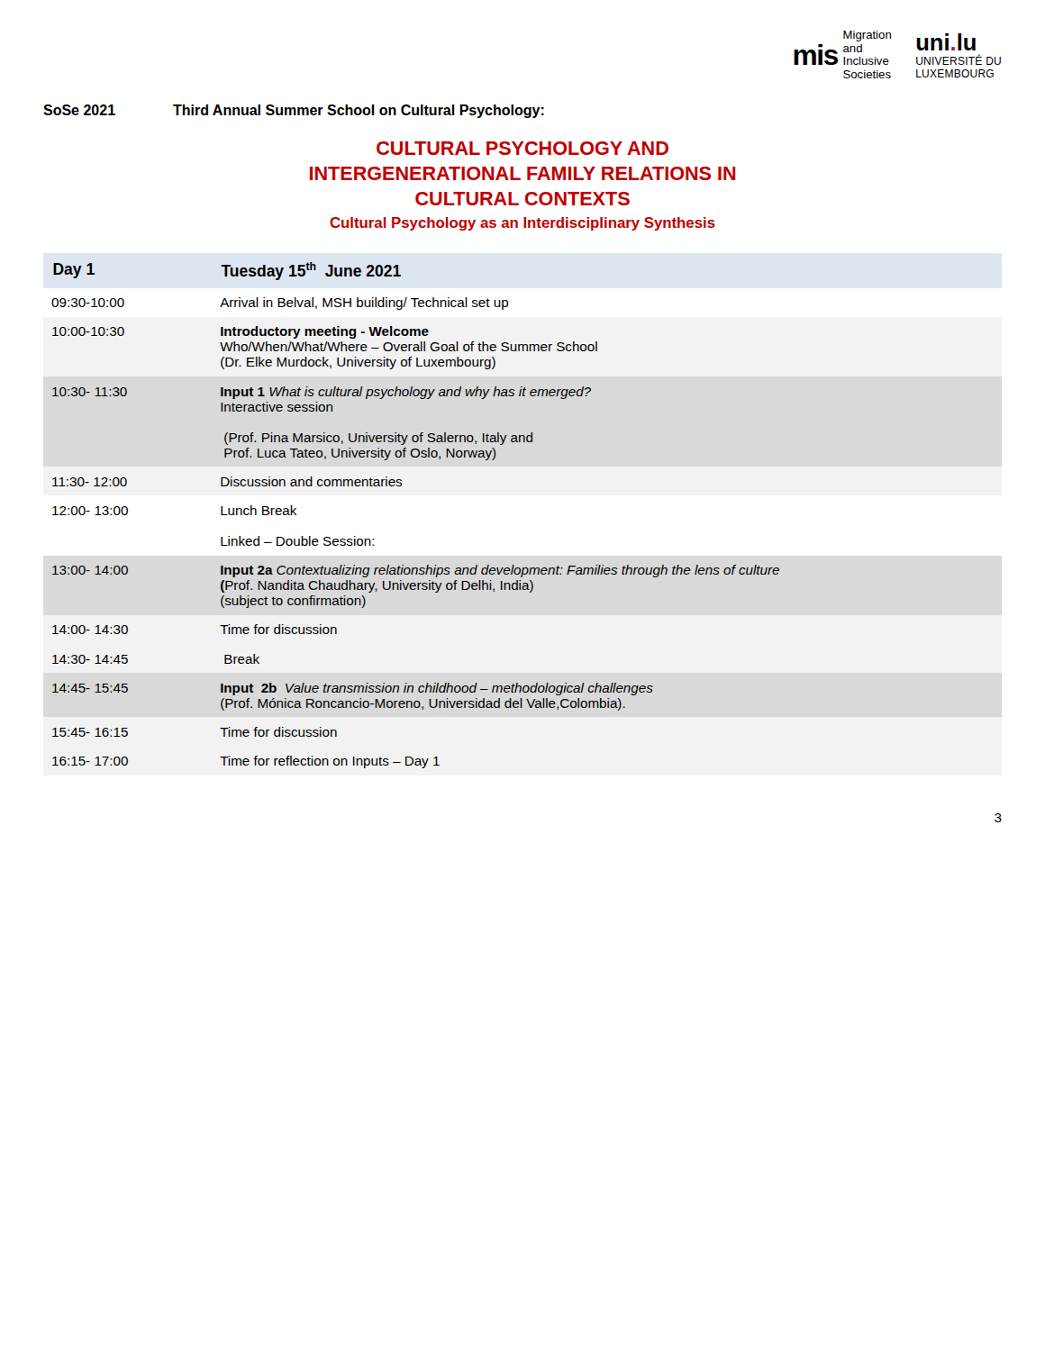mis Migration
and
Inclusive
Societies
uni. lu
UNIVERSITÉ DU
LUXEMBOURG
SoSe 2021 Third Annual Summer School on Cultural Psychology:
CULTURAL PSYCHOLOGY AND
INTERGENERATIONAL FAMILY RELATIONS IN
CULTURAL CONTEXTS
Cultural Psychology as an Interdisciplinary Synthesis
| Day 1 | Tuesday 15 th June 2021 |
| 09:30-10:00 | Arrival in Belval, MSH building/ Technical set up |
| 10:00-10:30 | Introductory meeting - Welcome Who/When/What/Where – Overall Goal of the Summer School (Dr. Elke Murdock, University of Luxembourg) |
| 10:30- 11:30 | Input 1 What is cultural psychology and why has it emerged? Interactive session (Prof. Pina Marsico, University of Salerno, Italy and Prof. Luca Tateo, University of Oslo, Norway) |
| 11:30- 12:00 | Discussion and commentaries |
| 12:00- 13:00 | Lunch Break Linked – Double Session: |
| 13:00- 14:00 | Input 2a Contextualizing relationships and development: Families through the lens of culture ( Prof. Nandita Chaudhary, University of Delhi, India) (subject to confirmation) |
| 14:00- 14:30 | Time for discussion |
| 14:30- 14:45 | Break |
| 14:45- 15:45 | Input 2b Value transmission in childhood – methodological challenges (Prof. Mónica Roncancio-Moreno, Universidad del Valle,Colombia). |
| 15:45- 16:15 | Time for discussion |
| 16:15- 17:00 | Time for reflection on Inputs – Day 1 |
3